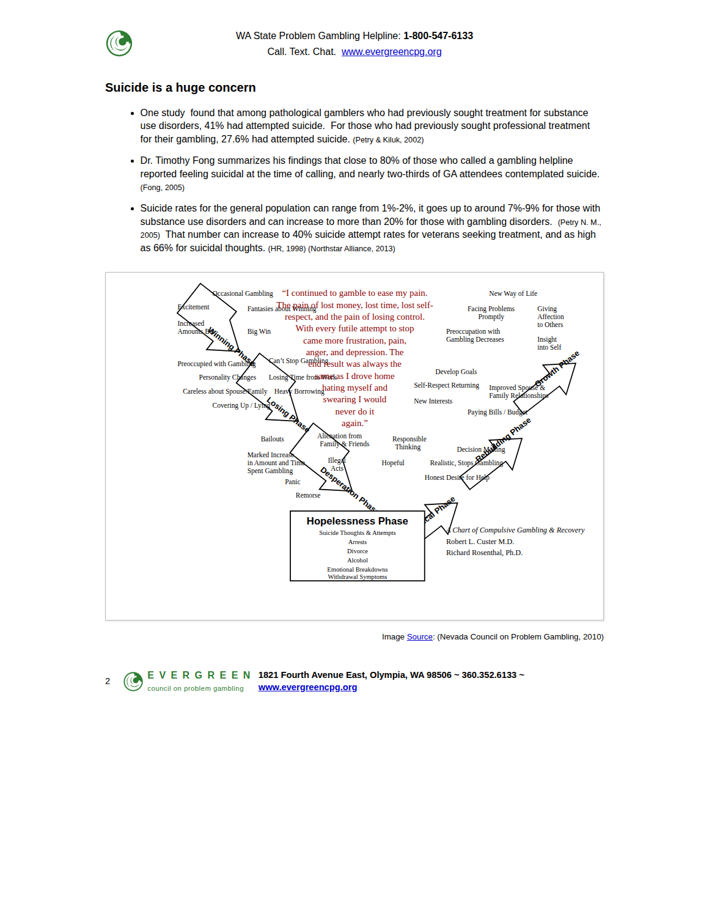WA State Problem Gambling Helpline: 1-800-547-6133
Call. Text. Chat. www.evergreencpg.org
Suicide is a huge concern
One study found that among pathological gamblers who had previously sought treatment for substance use disorders, 41% had attempted suicide. For those who had previously sought professional treatment for their gambling, 27.6% had attempted suicide. (Petry & Kiluk, 2002)
Dr. Timothy Fong summarizes his findings that close to 80% of those who called a gambling helpline reported feeling suicidal at the time of calling, and nearly two-thirds of GA attendees contemplated suicide. (Fong, 2005)
Suicide rates for the general population can range from 1%-2%, it goes up to around 7%-9% for those with substance use disorders and can increase to more than 20% for those with gambling disorders. (Petry N. M., 2005) That number can increase to 40% suicide attempt rates for veterans seeking treatment, and as high as 66% for suicidal thoughts. (HR, 1998) (Northstar Alliance, 2013)
Winning Phase Losing Phase Desperation Phase Occasional Gambling Excitement Fantasies about Winning Increased Amounts Bet Big Win Preoccupied with Gambling Can’t Stop Gambling Personality Changes Losing Time from Work Careless about Spouse/Family Heavy Borrowing Covering Up / Lying Bailouts Alienation from Family & Friends Marked Increase in Amount and Time Spent Gambling Illegal Acts Panic Remorse “I continued to gamble to ease my pain. The pain of lost money, lost time, lost self- respect, and the pain of losing control. With every futile attempt to stop came more frustration, pain, anger, and depression. The end result was always the same as I drove home hating myself and swearing I would never do it again.” Critical Phase Rebuilding Phase Growth Phase New Way of Life Facing Problems Promptly Giving Affection to Others Preoccupation with Gambling Decreases Insight into Self Develop Goals Self-Respect Returning Improved Spouse & Family Relationships New Interests Paying Bills / Budget Responsible Thinking Decision Making Hopeful Realistic, Stops Gambling Honest Desire for Help Hopelessness Phase Suicide Thoughts & Attempts Arrests Divorce Alcohol Emotional Breakdowns Withdrawal Symptoms A Chart of Compulsive Gambling & Recovery Robert L. Custer M.D. Richard Rosenthal, Ph.D.
Image Source: (Nevada Council on Problem Gambling, 2010)
2 E V E R G R E E N
council on problem gambling 1821 Fourth Avenue East, Olympia, WA 98506 ~ 360.352.6133 ~ www.evergreencpg.org